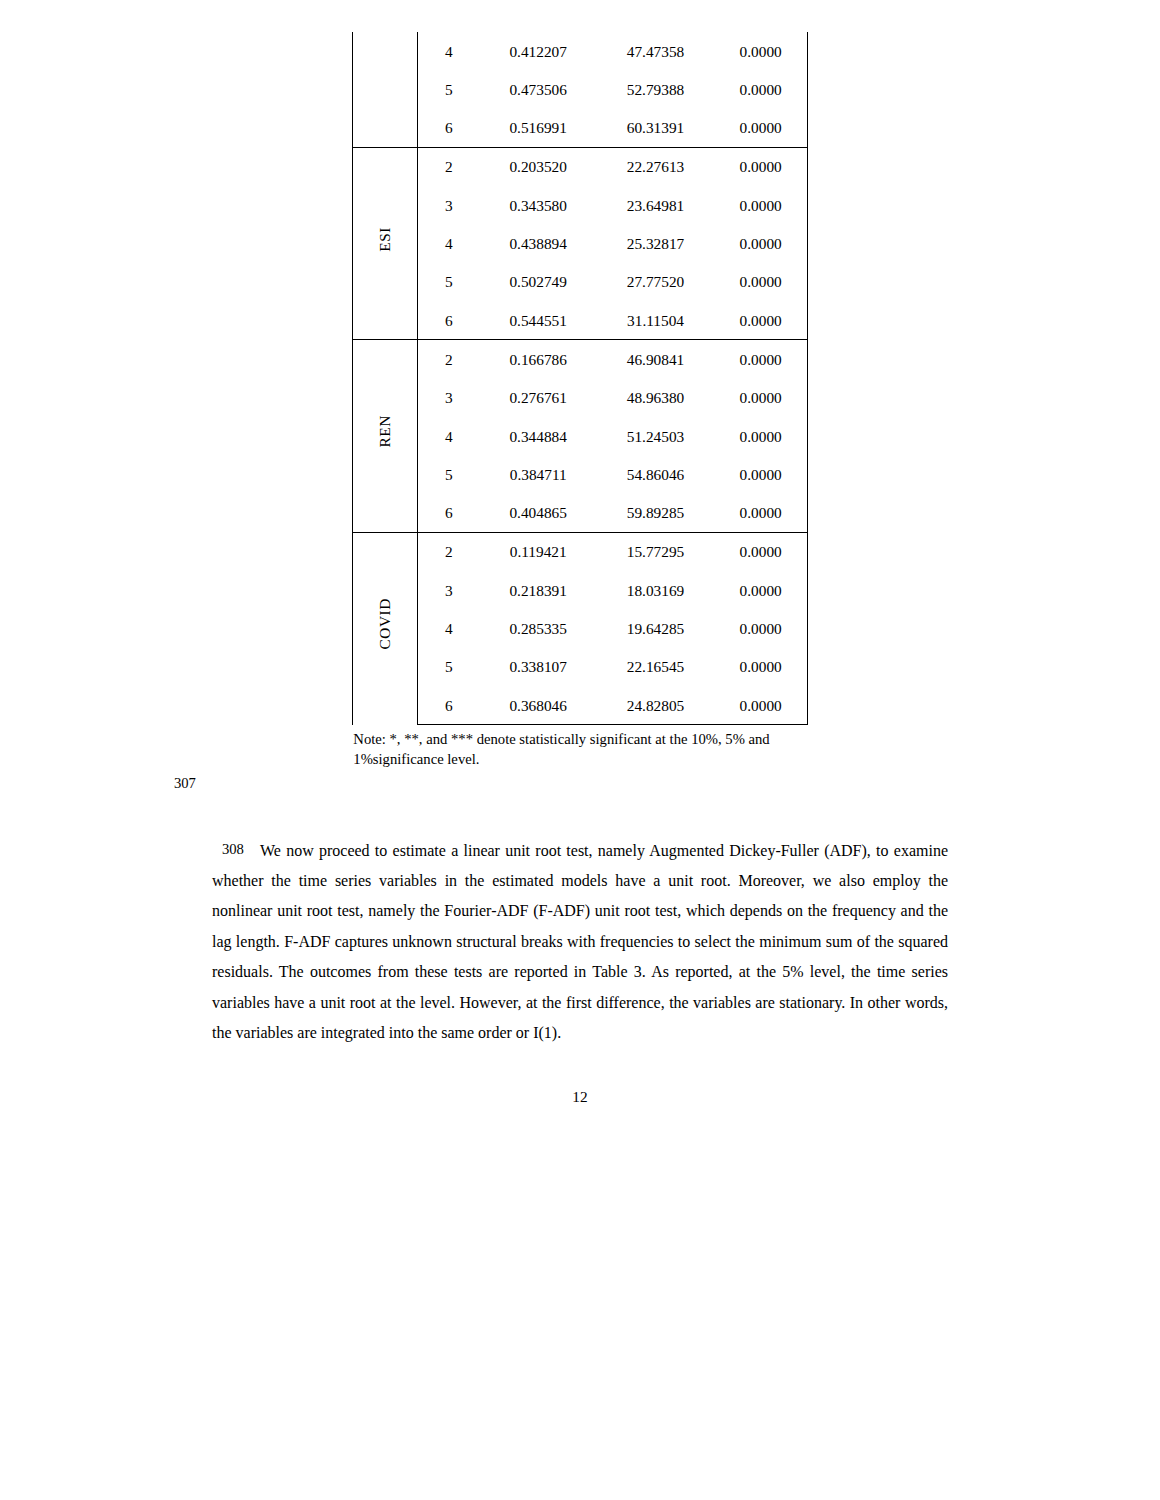| | 4 | 0.412207 | 47.47358 | 0.0000 |
| | 5 | 0.473506 | 52.79388 | 0.0000 |
| | 6 | 0.516991 | 60.31391 | 0.0000 |
| ESI | 2 | 0.203520 | 22.27613 | 0.0000 |
| 3 | 0.343580 | 23.64981 | 0.0000 |
| 4 | 0.438894 | 25.32817 | 0.0000 |
| 5 | 0.502749 | 27.77520 | 0.0000 |
| 6 | 0.544551 | 31.11504 | 0.0000 |
| REN | 2 | 0.166786 | 46.90841 | 0.0000 |
| 3 | 0.276761 | 48.96380 | 0.0000 |
| 4 | 0.344884 | 51.24503 | 0.0000 |
| 5 | 0.384711 | 54.86046 | 0.0000 |
| 6 | 0.404865 | 59.89285 | 0.0000 |
| COVID | 2 | 0.119421 | 15.77295 | 0.0000 |
| 3 | 0.218391 | 18.03169 | 0.0000 |
| 4 | 0.285335 | 19.64285 | 0.0000 |
| 5 | 0.338107 | 22.16545 | 0.0000 |
| 6 | 0.368046 | 24.82805 | 0.0000 |
Note: *, **, and *** denote statistically significant at the 10%, 5% and 1%significance level.
307
308 We now proceed to estimate a linear unit root test, namely Augmented Dickey-Fuller (ADF), to examine whether the time series variables in the estimated models have a unit root. Moreover, we also employ the nonlinear unit root test, namely the Fourier-ADF (F-ADF) unit root test, which depends on the frequency and the lag length. F-ADF captures unknown structural breaks with frequencies to select the minimum sum of the squared residuals. The outcomes from these tests are reported in Table 3. As reported, at the 5% level, the time series variables have a unit root at the level. However, at the first difference, the variables are stationary. In other words, the variables are integrated into the same order or I(1).
12